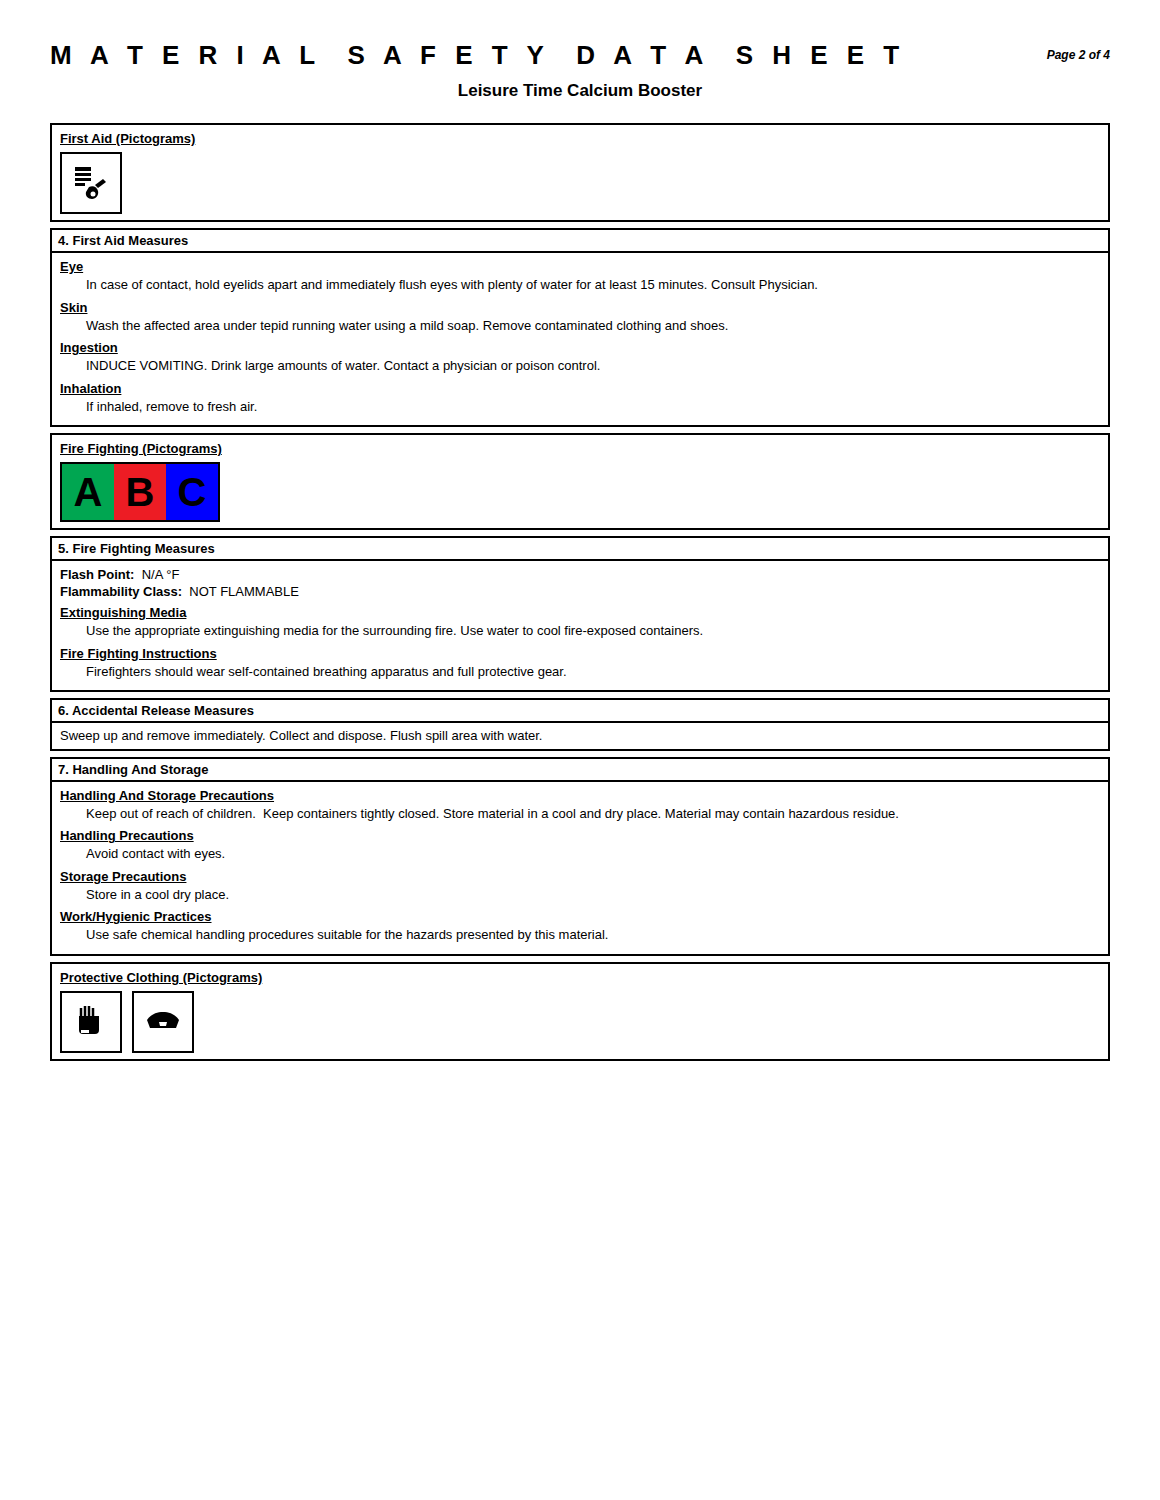M A T E R I A L S A F E T Y D A T A S H E E T
Page 2 of 4
Leisure Time Calcium Booster
First Aid (Pictograms)
4. First Aid Measures
Eye
In case of contact, hold eyelids apart and immediately flush eyes with plenty of water for at least 15 minutes. Consult Physician.
Skin
Wash the affected area under tepid running water using a mild soap. Remove contaminated clothing and shoes.
Ingestion
INDUCE VOMITING. Drink large amounts of water. Contact a physician or poison control.
Inhalation
If inhaled, remove to fresh air.
Fire Fighting (Pictograms)
A
B
C
5. Fire Fighting Measures
Flash Point: N/A °F
Flammability Class: NOT FLAMMABLE
Extinguishing Media
Use the appropriate extinguishing media for the surrounding fire. Use water to cool fire-exposed containers.
Fire Fighting Instructions
Firefighters should wear self-contained breathing apparatus and full protective gear.
6. Accidental Release Measures
Sweep up and remove immediately. Collect and dispose. Flush spill area with water.
7. Handling And Storage
Handling And Storage Precautions
Keep out of reach of children. Keep containers tightly closed. Store material in a cool and dry place. Material may contain hazardous residue.
Handling Precautions
Avoid contact with eyes.
Storage Precautions
Store in a cool dry place.
Work/Hygienic Practices
Use safe chemical handling procedures suitable for the hazards presented by this material.
Protective Clothing (Pictograms)